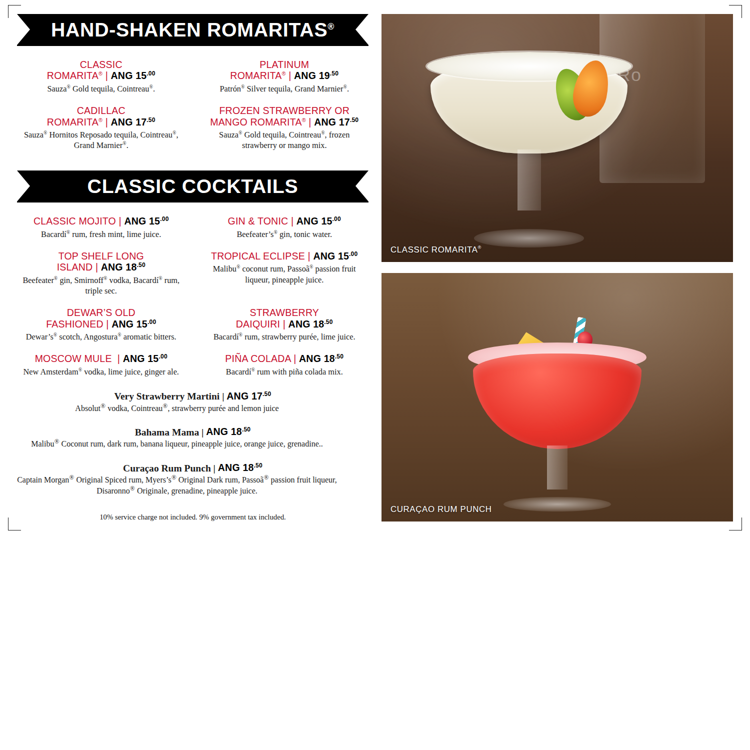Hand-Shaken Romaritas®
Classic
Romarita® | ANG 15.00
Sauza® Gold tequila, Cointreau®.
Platinum
Romarita® | ANG 19.50
Patrón® Silver tequila, Grand Marnier®.
Cadillac
Romarita® | ANG 17.50
Sauza® Hornitos Reposado tequila, Cointreau®, Grand Marnier®.
Frozen Strawberry or
Mango Romarita® | ANG 17.50
Sauza® Gold tequila, Cointreau®, frozen strawberry or mango mix.
Classic Cocktails
Classic Mojito | ANG 15.00
Bacardí® rum, fresh mint, lime juice.
Gin & Tonic | ANG 15.00
Beefeater’s® gin, tonic water.
Top Shelf Long
Island | ANG 18.50
Beefeater® gin, Smirnoff® vodka, Bacardí® rum, triple sec.
Tropical Eclipse | ANG 15.00
Malibu® coconut rum, Passoã® passion fruit liqueur, pineapple juice.
Dewar’s Old
Fashioned | ANG 15.00
Dewar’s® scotch, Angostura® aromatic bitters.
Strawberry
Daiquiri | ANG 18.50
Bacardí® rum, strawberry purée, lime juice.
Moscow Mule | ANG 15.00
New Amsterdam® vodka, lime juice, ginger ale.
Piña Colada | ANG 18.50
Bacardí® rum with piña colada mix.
Very Strawberry Martini | ANG 17.50
Absolut® vodka, Cointreau®, strawberry purée and lemon juice
Bahama Mama | ANG 18.50
Malibu® Coconut rum, dark rum, banana liqueur, pineapple juice, orange juice, grenadine..
Curaçao Rum Punch | ANG 18.50
Captain Morgan® Original Spiced rum, Myers’s® Original Dark rum, Passoã® passion fruit liqueur, Disaronno® Originale, grenadine, pineapple juice.
10% service charge not included. 9% government tax included.
Classic Romarita®
Curaçao Rum Punch